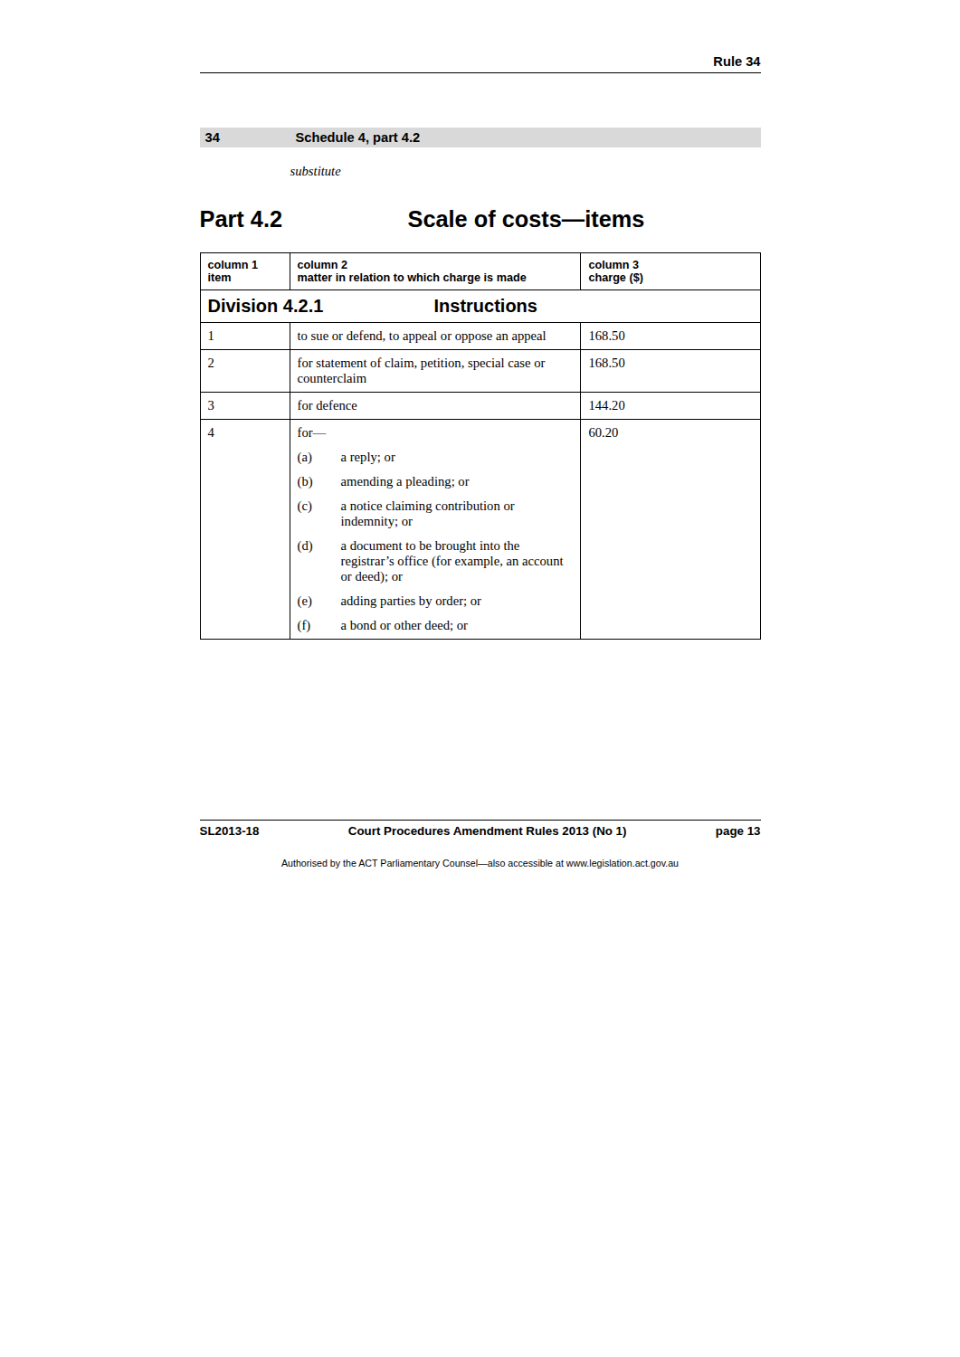Rule 34
34 Schedule 4, part 4.2
substitute
Part 4.2 Scale of costs—items
| column 1 item | column 2 matter in relation to which charge is made | column 3 charge ($) |
| --- | --- | --- |
| Division 4.2.1 Instructions |
| 1 | to sue or defend, to appeal or oppose an appeal | 168.50 |
| 2 | for statement of claim, petition, special case or counterclaim | 168.50 |
| 3 | for defence | 144.20 |
| 4 | for— (a) a reply; or (b) amending a pleading; or (c) a notice claiming contribution or indemnity; or (d) a document to be brought into the registrar’s office (for example, an account or deed); or (e) adding parties by order; or (f) a bond or other deed; or | 60.20 |
SL2013-18
Court Procedures Amendment Rules 2013 (No 1)
page 13
Authorised by the ACT Parliamentary Counsel—also accessible at www.legislation.act.gov.au